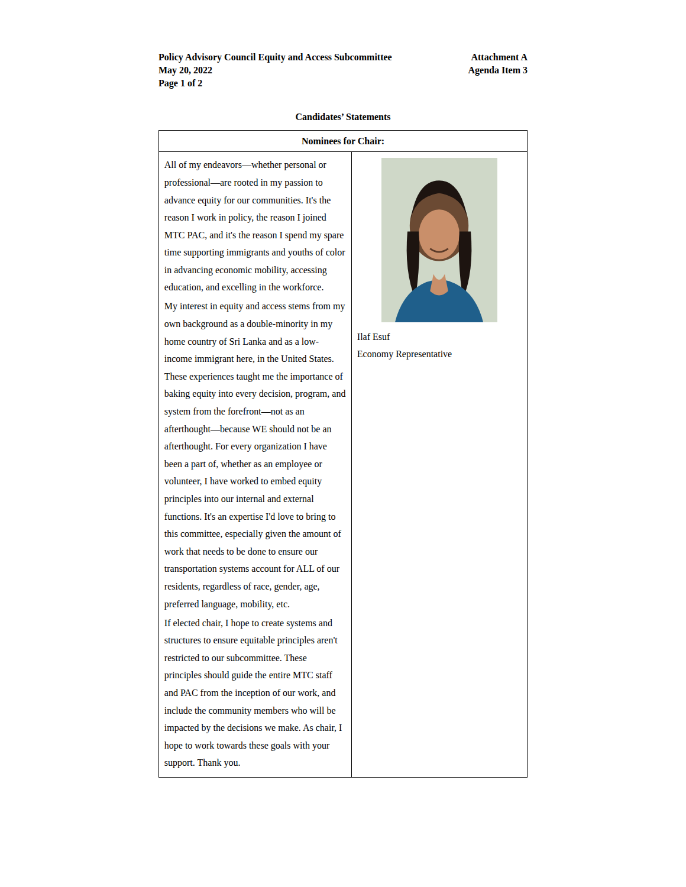| Policy Advisory Council Equity and Access Subcommittee | Attachment A |
| May 20, 2022 | Agenda Item 3 |
| Page 1 of 2 | |
Candidates’ Statements
| Nominees for Chair: |
| --- |
| All of my endeavors—whether personal or professional—are rooted in my passion to advance equity for our communities. It's the reason I work in policy, the reason I joined MTC PAC, and it's the reason I spend my spare time supporting immigrants and youths of color in advancing economic mobility, accessing education, and excelling in the workforce. My interest in equity and access stems from my own background as a double-minority in my home country of Sri Lanka and as a low-income immigrant here, in the United States. These experiences taught me the importance of baking equity into every decision, program, and system from the forefront—not as an afterthought—because WE should not be an afterthought. For every organization I have been a part of, whether as an employee or volunteer, I have worked to embed equity principles into our internal and external functions. It's an expertise I'd love to bring to this committee, especially given the amount of work that needs to be done to ensure our transportation systems account for ALL of our residents, regardless of race, gender, age, preferred language, mobility, etc. If elected chair, I hope to create systems and structures to ensure equitable principles aren't restricted to our subcommittee. These principles should guide the entire MTC staff and PAC from the inception of our work, and include the community members who will be impacted by the decisions we make. As chair, I hope to work towards these goals with your support. Thank you. | Ilaf Esuf Economy Representative |